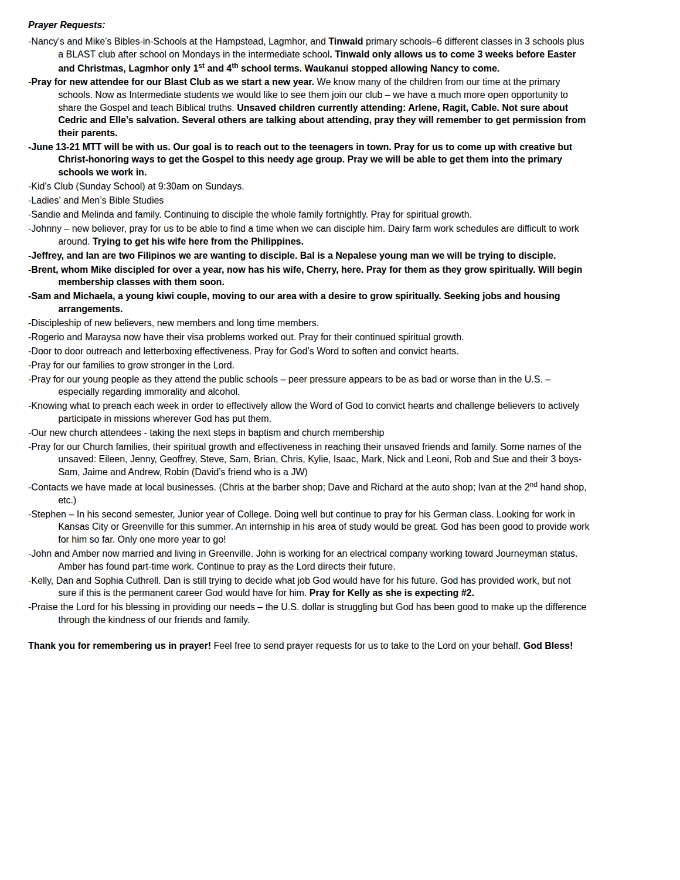Prayer Requests:
-Nancy's and Mike’s Bibles-in-Schools at the Hampstead, Lagmhor, and Tinwald primary schools–6 different classes in 3 schools plus a BLAST club after school on Mondays in the intermediate school. Tinwald only allows us to come 3 weeks before Easter and Christmas, Lagmhor only 1st and 4th school terms. Waukanui stopped allowing Nancy to come.
-Pray for new attendee for our Blast Club as we start a new year. We know many of the children from our time at the primary schools. Now as Intermediate students we would like to see them join our club – we have a much more open opportunity to share the Gospel and teach Biblical truths. Unsaved children currently attending: Arlene, Ragit, Cable. Not sure about Cedric and Elle’s salvation. Several others are talking about attending, pray they will remember to get permission from their parents.
-June 13-21 MTT will be with us. Our goal is to reach out to the teenagers in town. Pray for us to come up with creative but Christ-honoring ways to get the Gospel to this needy age group. Pray we will be able to get them into the primary schools we work in.
-Kid's Club (Sunday School) at 9:30am on Sundays.
-Ladies' and Men’s Bible Studies
-Sandie and Melinda and family. Continuing to disciple the whole family fortnightly. Pray for spiritual growth.
-Johnny – new believer, pray for us to be able to find a time when we can disciple him. Dairy farm work schedules are difficult to work around. Trying to get his wife here from the Philippines.
-Jeffrey, and Ian are two Filipinos we are wanting to disciple. Bal is a Nepalese young man we will be trying to disciple.
-Brent, whom Mike discipled for over a year, now has his wife, Cherry, here. Pray for them as they grow spiritually. Will begin membership classes with them soon.
-Sam and Michaela, a young kiwi couple, moving to our area with a desire to grow spiritually. Seeking jobs and housing arrangements.
-Discipleship of new believers, new members and long time members.
-Rogerio and Maraysa now have their visa problems worked out. Pray for their continued spiritual growth.
-Door to door outreach and letterboxing effectiveness. Pray for God’s Word to soften and convict hearts.
-Pray for our families to grow stronger in the Lord.
-Pray for our young people as they attend the public schools – peer pressure appears to be as bad or worse than in the U.S. – especially regarding immorality and alcohol.
-Knowing what to preach each week in order to effectively allow the Word of God to convict hearts and challenge believers to actively participate in missions wherever God has put them.
-Our new church attendees - taking the next steps in baptism and church membership
-Pray for our Church families, their spiritual growth and effectiveness in reaching their unsaved friends and family. Some names of the unsaved: Eileen, Jenny, Geoffrey, Steve, Sam, Brian, Chris, Kylie, Isaac, Mark, Nick and Leoni, Rob and Sue and their 3 boys-Sam, Jaime and Andrew, Robin (David’s friend who is a JW)
-Contacts we have made at local businesses. (Chris at the barber shop; Dave and Richard at the auto shop; Ivan at the 2nd hand shop, etc.)
-Stephen – In his second semester, Junior year of College. Doing well but continue to pray for his German class. Looking for work in Kansas City or Greenville for this summer. An internship in his area of study would be great. God has been good to provide work for him so far. Only one more year to go!
-John and Amber now married and living in Greenville. John is working for an electrical company working toward Journeyman status. Amber has found part-time work. Continue to pray as the Lord directs their future.
-Kelly, Dan and Sophia Cuthrell. Dan is still trying to decide what job God would have for his future. God has provided work, but not sure if this is the permanent career God would have for him. Pray for Kelly as she is expecting #2.
-Praise the Lord for his blessing in providing our needs – the U.S. dollar is struggling but God has been good to make up the difference through the kindness of our friends and family.
Thank you for remembering us in prayer! Feel free to send prayer requests for us to take to the Lord on your behalf. God Bless!